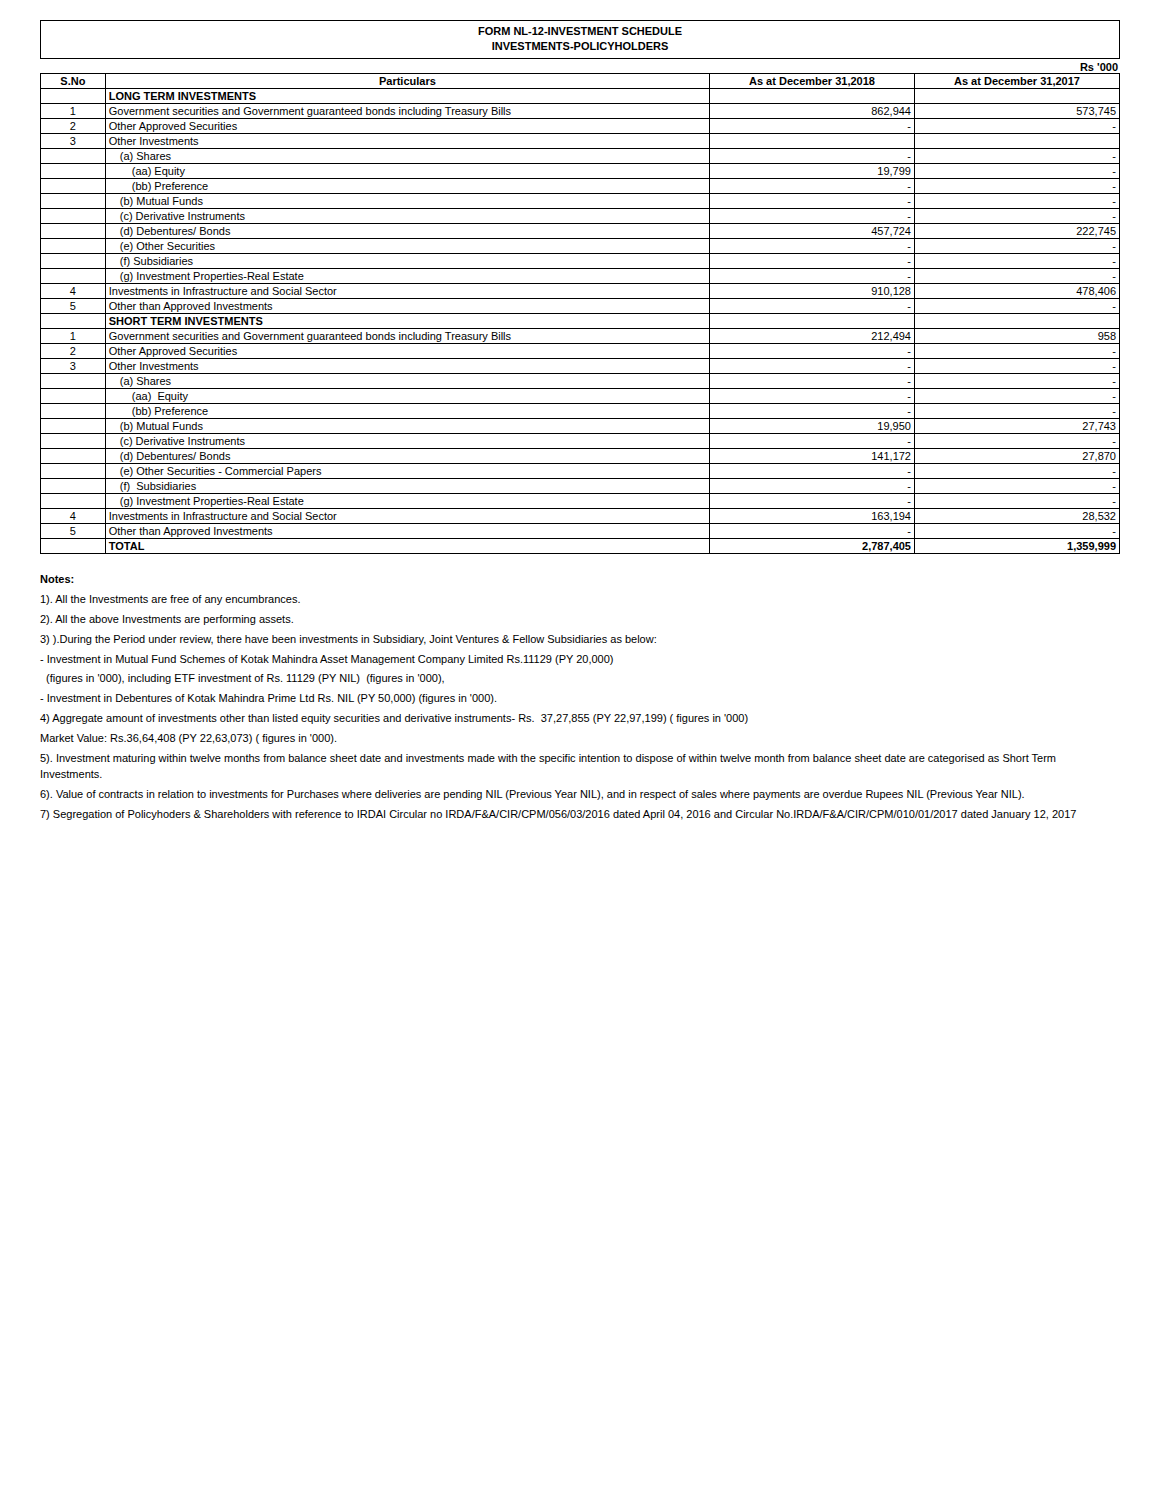FORM NL-12-INVESTMENT SCHEDULE
INVESTMENTS-POLICYHOLDERS
Rs '000
| S.No | Particulars | As at December 31,2018 | As at December 31,2017 |
| --- | --- | --- | --- |
| | LONG TERM INVESTMENTS | | |
| 1 | Government securities and Government guaranteed bonds including Treasury Bills | 862,944 | 573,745 |
| 2 | Other Approved Securities | - | - |
| 3 | Other Investments | | |
| | (a) Shares | - | - |
| | (aa) Equity | 19,799 | - |
| | (bb) Preference | - | - |
| | (b) Mutual Funds | - | - |
| | (c) Derivative Instruments | - | - |
| | (d) Debentures/ Bonds | 457,724 | 222,745 |
| | (e) Other Securities | - | - |
| | (f) Subsidiaries | - | - |
| | (g) Investment Properties-Real Estate | - | - |
| 4 | Investments in Infrastructure and Social Sector | 910,128 | 478,406 |
| 5 | Other than Approved Investments | - | - |
| | SHORT TERM INVESTMENTS | | |
| 1 | Government securities and Government guaranteed bonds including Treasury Bills | 212,494 | 958 |
| 2 | Other Approved Securities | - | - |
| 3 | Other Investments | - | - |
| | (a) Shares | - | - |
| | (aa) Equity | - | - |
| | (bb) Preference | - | - |
| | (b) Mutual Funds | 19,950 | 27,743 |
| | (c) Derivative Instruments | - | - |
| | (d) Debentures/ Bonds | 141,172 | 27,870 |
| | (e) Other Securities - Commercial Papers | - | - |
| | (f) Subsidiaries | - | - |
| | (g) Investment Properties-Real Estate | - | - |
| 4 | Investments in Infrastructure and Social Sector | 163,194 | 28,532 |
| 5 | Other than Approved Investments | - | - |
| | TOTAL | 2,787,405 | 1,359,999 |
Notes:
1). All the Investments are free of any encumbrances.
2). All the above Investments are performing assets.
3) ).During the Period under review, there have been investments in Subsidiary, Joint Ventures & Fellow Subsidiaries as below:
- Investment in Mutual Fund Schemes of Kotak Mahindra Asset Management Company Limited Rs.11129 (PY 20,000)
(figures in '000), including ETF investment of Rs. 11129 (PY NIL) (figures in '000),
- Investment in Debentures of Kotak Mahindra Prime Ltd Rs. NIL (PY 50,000) (figures in '000).
4) Aggregate amount of investments other than listed equity securities and derivative instruments- Rs. 37,27,855 (PY 22,97,199) ( figures in '000)
Market Value: Rs.36,64,408 (PY 22,63,073) ( figures in '000).
5). Investment maturing within twelve months from balance sheet date and investments made with the specific intention to dispose of within twelve month from balance sheet date are categorised as Short Term Investments.
6). Value of contracts in relation to investments for Purchases where deliveries are pending NIL (Previous Year NIL), and in respect of sales where payments are overdue Rupees NIL (Previous Year NIL).
7) Segregation of Policyhoders & Shareholders with reference to IRDAI Circular no IRDA/F&A/CIR/CPM/056/03/2016 dated April 04, 2016 and Circular No.IRDA/F&A/CIR/CPM/010/01/2017 dated January 12, 2017